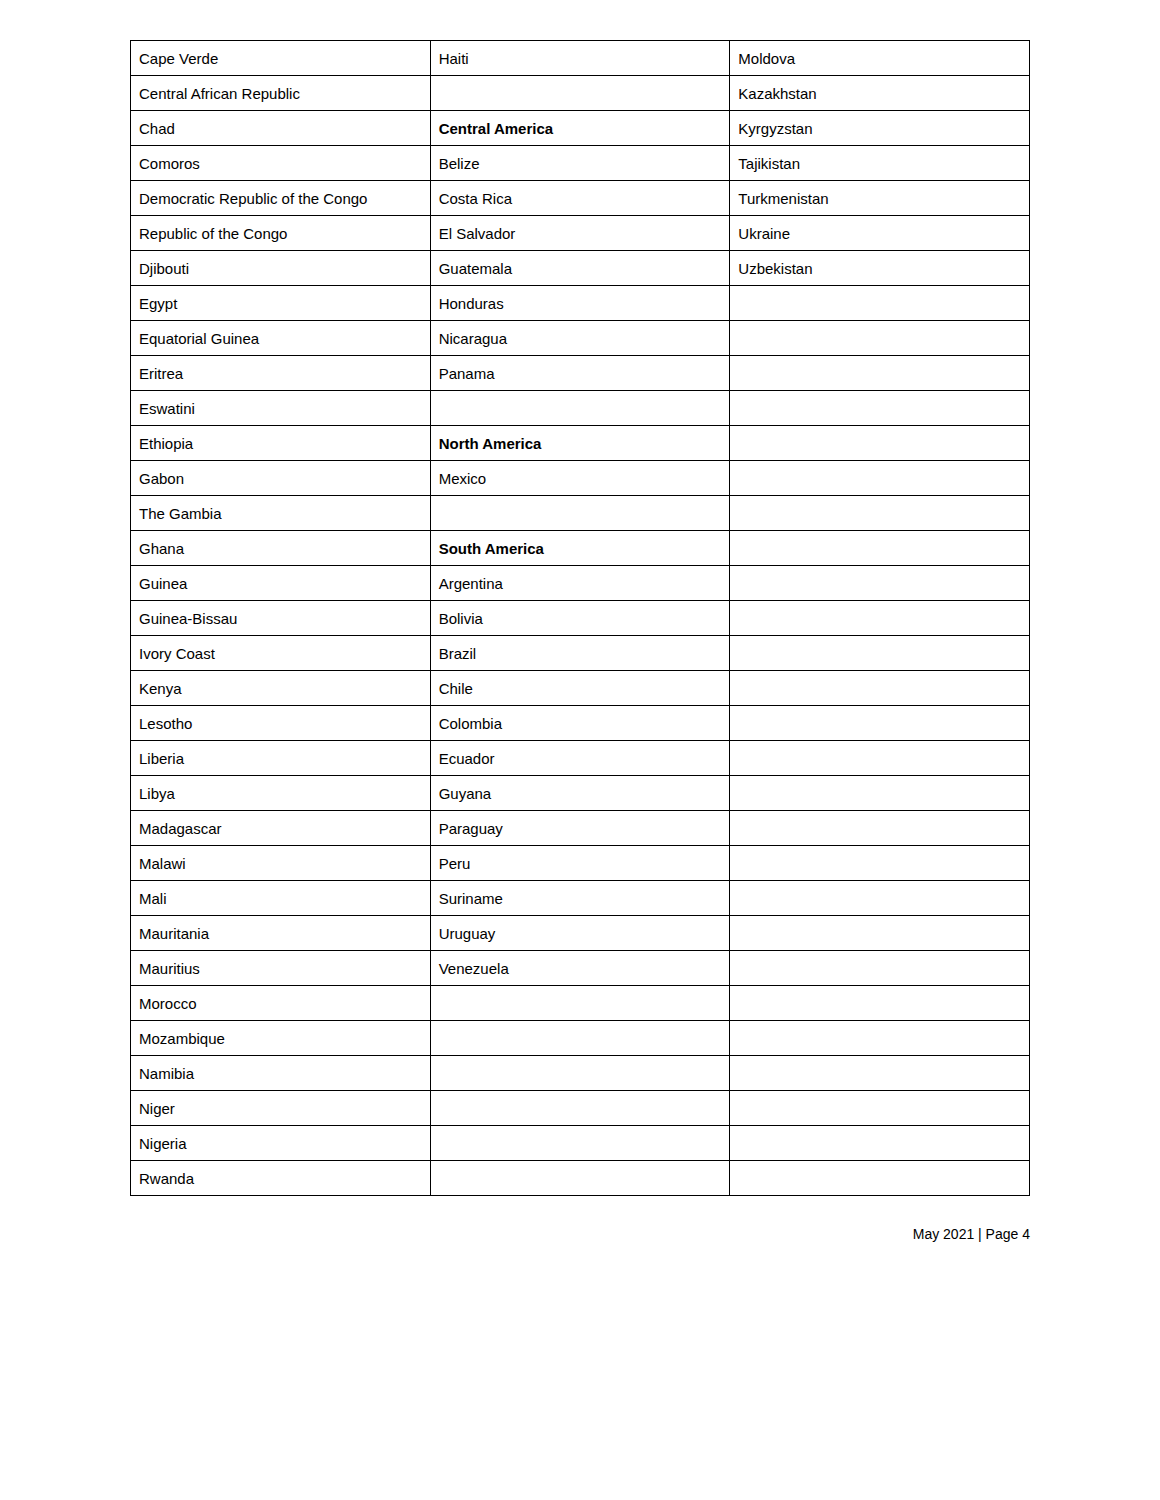| Cape Verde | Haiti | Moldova |
| Central African Republic | | Kazakhstan |
| Chad | Central America | Kyrgyzstan |
| Comoros | Belize | Tajikistan |
| Democratic Republic of the Congo | Costa Rica | Turkmenistan |
| Republic of the Congo | El Salvador | Ukraine |
| Djibouti | Guatemala | Uzbekistan |
| Egypt | Honduras | |
| Equatorial Guinea | Nicaragua | |
| Eritrea | Panama | |
| Eswatini | | |
| Ethiopia | North America | |
| Gabon | Mexico | |
| The Gambia | | |
| Ghana | South America | |
| Guinea | Argentina | |
| Guinea-Bissau | Bolivia | |
| Ivory Coast | Brazil | |
| Kenya | Chile | |
| Lesotho | Colombia | |
| Liberia | Ecuador | |
| Libya | Guyana | |
| Madagascar | Paraguay | |
| Malawi | Peru | |
| Mali | Suriname | |
| Mauritania | Uruguay | |
| Mauritius | Venezuela | |
| Morocco | | |
| Mozambique | | |
| Namibia | | |
| Niger | | |
| Nigeria | | |
| Rwanda | | |
May 2021 | Page 4